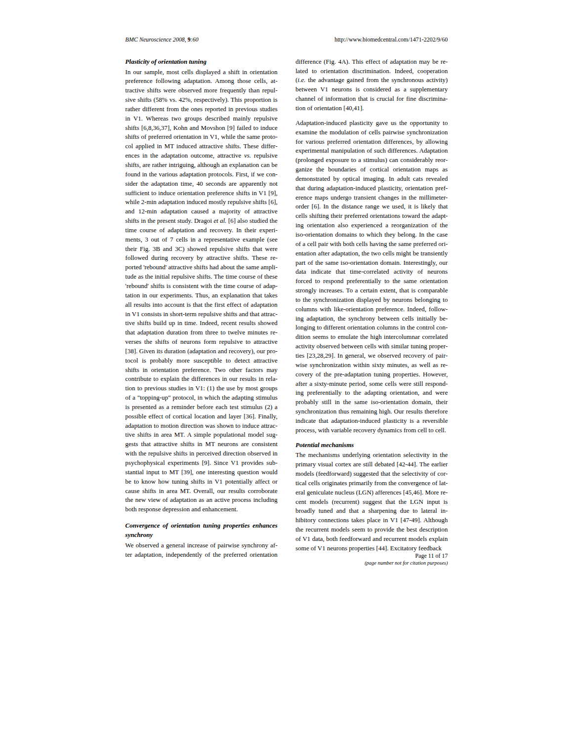BMC Neuroscience 2008, 9:60
http://www.biomedcentral.com/1471-2202/9/60
Plasticity of orientation tuning
In our sample, most cells displayed a shift in orientation preference following adaptation. Among those cells, attractive shifts were observed more frequently than repulsive shifts (58% vs. 42%, respectively). This proportion is rather different from the ones reported in previous studies in V1. Whereas two groups described mainly repulsive shifts [6,8,36,37], Kohn and Movshon [9] failed to induce shifts of preferred orientation in V1, while the same protocol applied in MT induced attractive shifts. These differences in the adaptation outcome, attractive vs. repulsive shifts, are rather intriguing, although an explanation can be found in the various adaptation protocols. First, if we consider the adaptation time, 40 seconds are apparently not sufficient to induce orientation preference shifts in V1 [9], while 2-min adaptation induced mostly repulsive shifts [6], and 12-min adaptation caused a majority of attractive shifts in the present study. Dragoi et al. [6] also studied the time course of adaptation and recovery. In their experiments, 3 out of 7 cells in a representative example (see their Fig. 3B and 3C) showed repulsive shifts that were followed during recovery by attractive shifts. These reported 'rebound' attractive shifts had about the same amplitude as the initial repulsive shifts. The time course of these 'rebound' shifts is consistent with the time course of adaptation in our experiments. Thus, an explanation that takes all results into account is that the first effect of adaptation in V1 consists in short-term repulsive shifts and that attractive shifts build up in time. Indeed, recent results showed that adaptation duration from three to twelve minutes reverses the shifts of neurons form repulsive to attractive [38]. Given its duration (adaptation and recovery), our protocol is probably more susceptible to detect attractive shifts in orientation preference. Two other factors may contribute to explain the differences in our results in relation to previous studies in V1: (1) the use by most groups of a "topping-up" protocol, in which the adapting stimulus is presented as a reminder before each test stimulus (2) a possible effect of cortical location and layer [36]. Finally, adaptation to motion direction was shown to induce attractive shifts in area MT. A simple populational model suggests that attractive shifts in MT neurons are consistent with the repulsive shifts in perceived direction observed in psychophysical experiments [9]. Since V1 provides substantial input to MT [39], one interesting question would be to know how tuning shifts in V1 potentially affect or cause shifts in area MT. Overall, our results corroborate the new view of adaptation as an active process including both response depression and enhancement.
Convergence of orientation tuning properties enhances synchrony
We observed a general increase of pairwise synchrony after adaptation, independently of the preferred orientation difference (Fig. 4A). This effect of adaptation may be related to orientation discrimination. Indeed, cooperation (i.e. the advantage gained from the synchronous activity) between V1 neurons is considered as a supplementary channel of information that is crucial for fine discrimination of orientation [40,41].
Adaptation-induced plasticity gave us the opportunity to examine the modulation of cells pairwise synchronization for various preferred orientation differences, by allowing experimental manipulation of such differences. Adaptation (prolonged exposure to a stimulus) can considerably reorganize the boundaries of cortical orientation maps as demonstrated by optical imaging. In adult cats revealed that during adaptation-induced plasticity, orientation preference maps undergo transient changes in the millimeter-order [6]. In the distance range we used, it is likely that cells shifting their preferred orientations toward the adapting orientation also experienced a reorganization of the iso-orientation domains to which they belong. In the case of a cell pair with both cells having the same preferred orientation after adaptation, the two cells might be transiently part of the same iso-orientation domain. Interestingly, our data indicate that time-correlated activity of neurons forced to respond preferentially to the same orientation strongly increases. To a certain extent, that is comparable to the synchronization displayed by neurons belonging to columns with like-orientation preference. Indeed, following adaptation, the synchrony between cells initially belonging to different orientation columns in the control condition seems to emulate the high intercolumnar correlated activity observed between cells with similar tuning properties [23,28,29]. In general, we observed recovery of pairwise synchronization within sixty minutes, as well as recovery of the pre-adaptation tuning properties. However, after a sixty-minute period, some cells were still responding preferentially to the adapting orientation, and were probably still in the same iso-orientation domain, their synchronization thus remaining high. Our results therefore indicate that adaptation-induced plasticity is a reversible process, with variable recovery dynamics from cell to cell.
Potential mechanisms
The mechanisms underlying orientation selectivity in the primary visual cortex are still debated [42-44]. The earlier models (feedforward) suggested that the selectivity of cortical cells originates primarily from the convergence of lateral geniculate nucleus (LGN) afferences [45,46]. More recent models (recurrent) suggest that the LGN input is broadly tuned and that a sharpening due to lateral inhibitory connections takes place in V1 [47-49]. Although the recurrent models seem to provide the best description of V1 data, both feedforward and recurrent models explain some of V1 neurons properties [44]. Excitatory feedback
Page 11 of 17
(page number not for citation purposes)